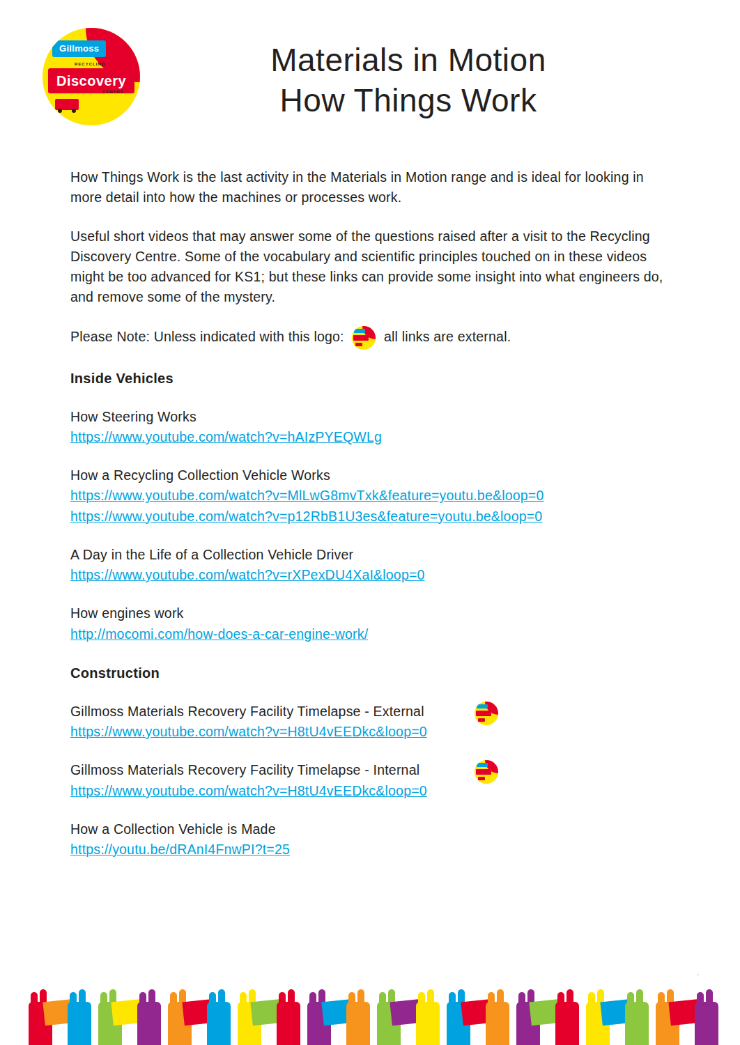Gillmoss
RECYCLING
Discovery
CENTRE
Materials in Motion
How Things Work
How Things Work is the last activity in the Materials in Motion range and is ideal for looking in more detail into how the machines or processes work.
Useful short videos that may answer some of the questions raised after a visit to the Recycling Discovery Centre. Some of the vocabulary and scientific principles touched on in these videos might be too advanced for KS1; but these links can provide some insight into what engineers do, and remove some of the mystery.
Please Note: Unless indicated with this logo: all links are external.
Inside Vehicles
How Steering Works https://www.youtube.com/watch?v=hAIzPYEQWLg
How a Recycling Collection Vehicle Works https://www.youtube.com/watch?v=MlLwG8mvTxk&feature=youtu.be&loop=0 https://www.youtube.com/watch?v=p12RbB1U3es&feature=youtu.be&loop=0
A Day in the Life of a Collection Vehicle Driver https://www.youtube.com/watch?v=rXPexDU4XaI&loop=0
How engines work http://mocomi.com/how-does-a-car-engine-work/
Construction
Gillmoss Materials Recovery Facility Timelapse - External https://www.youtube.com/watch?v=H8tU4vEEDkc&loop=0
Gillmoss Materials Recovery Facility Timelapse - Internal https://www.youtube.com/watch?v=H8tU4vEEDkc&loop=0
How a Collection Vehicle is Made https://youtu.be/dRAnI4FnwPI?t=25
.